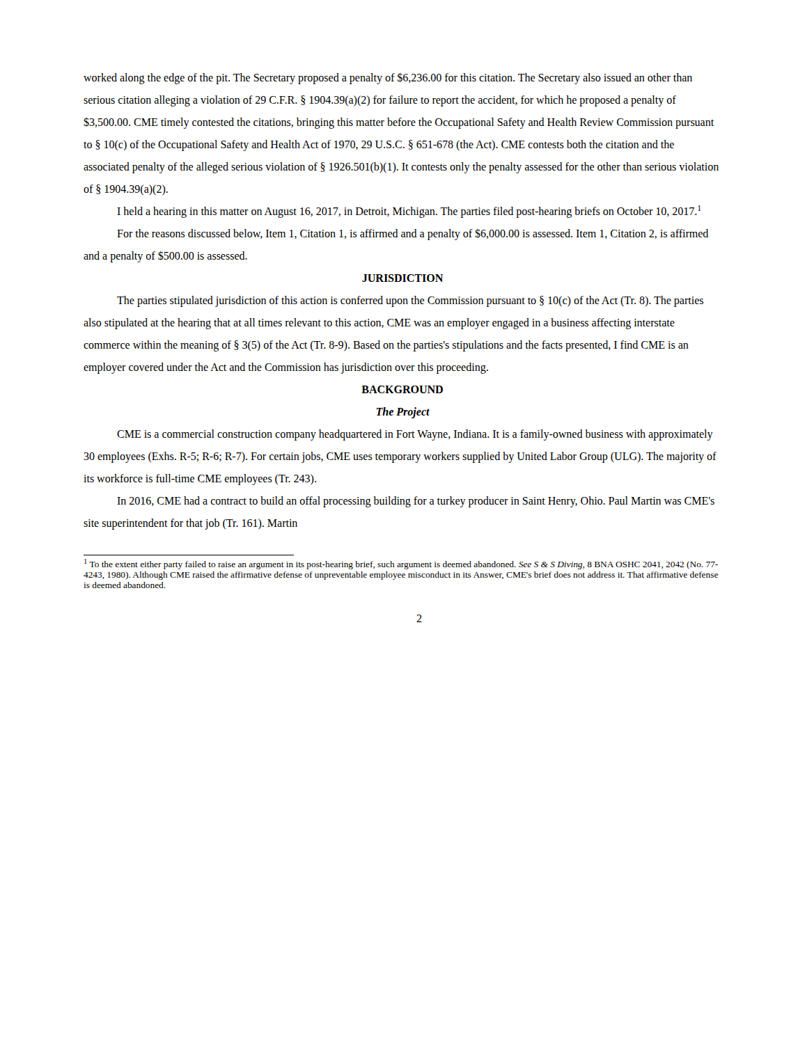worked along the edge of the pit. The Secretary proposed a penalty of $6,236.00 for this citation. The Secretary also issued an other than serious citation alleging a violation of 29 C.F.R. § 1904.39(a)(2) for failure to report the accident, for which he proposed a penalty of $3,500.00. CME timely contested the citations, bringing this matter before the Occupational Safety and Health Review Commission pursuant to § 10(c) of the Occupational Safety and Health Act of 1970, 29 U.S.C. § 651-678 (the Act). CME contests both the citation and the associated penalty of the alleged serious violation of § 1926.501(b)(1). It contests only the penalty assessed for the other than serious violation of § 1904.39(a)(2).
I held a hearing in this matter on August 16, 2017, in Detroit, Michigan. The parties filed post-hearing briefs on October 10, 2017.1
For the reasons discussed below, Item 1, Citation 1, is affirmed and a penalty of $6,000.00 is assessed. Item 1, Citation 2, is affirmed and a penalty of $500.00 is assessed.
JURISDICTION
The parties stipulated jurisdiction of this action is conferred upon the Commission pursuant to § 10(c) of the Act (Tr. 8). The parties also stipulated at the hearing that at all times relevant to this action, CME was an employer engaged in a business affecting interstate commerce within the meaning of § 3(5) of the Act (Tr. 8-9). Based on the parties's stipulations and the facts presented, I find CME is an employer covered under the Act and the Commission has jurisdiction over this proceeding.
BACKGROUND
The Project
CME is a commercial construction company headquartered in Fort Wayne, Indiana. It is a family-owned business with approximately 30 employees (Exhs. R-5; R-6; R-7). For certain jobs, CME uses temporary workers supplied by United Labor Group (ULG). The majority of its workforce is full-time CME employees (Tr. 243).
In 2016, CME had a contract to build an offal processing building for a turkey producer in Saint Henry, Ohio. Paul Martin was CME's site superintendent for that job (Tr. 161). Martin
1 To the extent either party failed to raise an argument in its post-hearing brief, such argument is deemed abandoned. See S & S Diving, 8 BNA OSHC 2041, 2042 (No. 77-4243, 1980). Although CME raised the affirmative defense of unpreventable employee misconduct in its Answer, CME's brief does not address it. That affirmative defense is deemed abandoned.
2